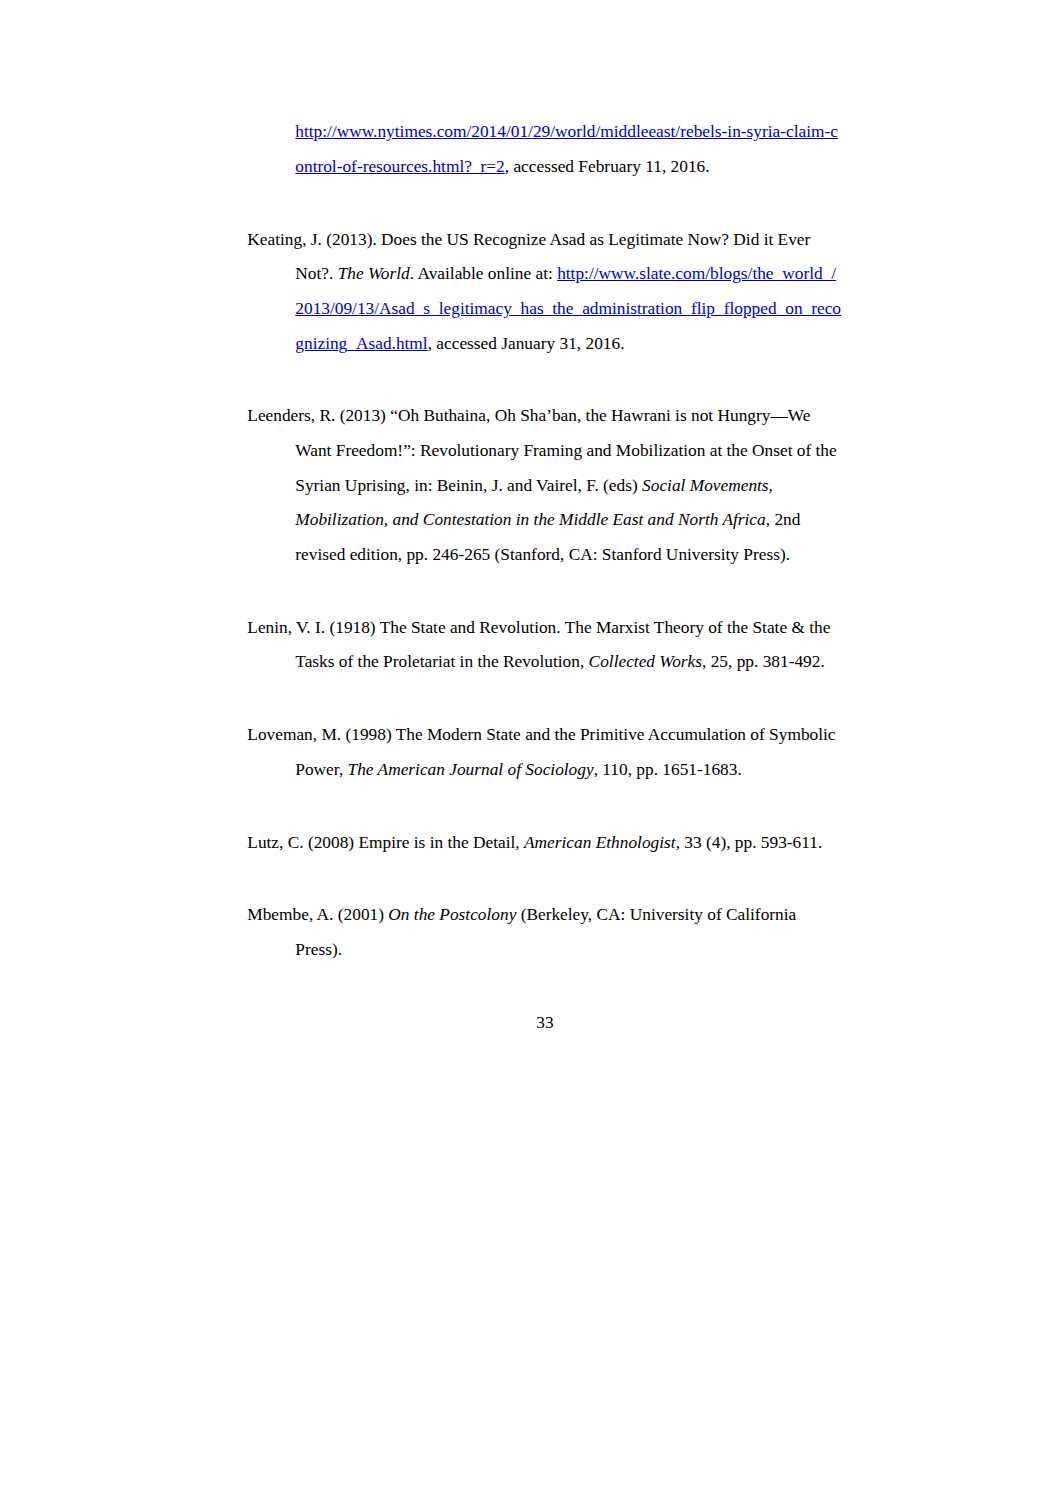http://www.nytimes.com/2014/01/29/world/middleeast/rebels-in-syria-claim-control-of-resources.html?_r=2, accessed February 11, 2016.
Keating, J. (2013). Does the US Recognize Asad as Legitimate Now? Did it Ever Not?. The World. Available online at: http://www.slate.com/blogs/the_world_/2013/09/13/Asad_s_legitimacy_has_the_administration_flip_flopped_on_recognizing_Asad.html, accessed January 31, 2016.
Leenders, R. (2013) “Oh Buthaina, Oh Sha’ban, the Hawrani is not Hungry—We Want Freedom!”: Revolutionary Framing and Mobilization at the Onset of the Syrian Uprising, in: Beinin, J. and Vairel, F. (eds) Social Movements, Mobilization, and Contestation in the Middle East and North Africa, 2nd revised edition, pp. 246-265 (Stanford, CA: Stanford University Press).
Lenin, V. I. (1918) The State and Revolution. The Marxist Theory of the State & the Tasks of the Proletariat in the Revolution, Collected Works, 25, pp. 381-492.
Loveman, M. (1998) The Modern State and the Primitive Accumulation of Symbolic Power, The American Journal of Sociology, 110, pp. 1651-1683.
Lutz, C. (2008) Empire is in the Detail, American Ethnologist, 33 (4), pp. 593-611.
Mbembe, A. (2001) On the Postcolony (Berkeley, CA: University of California Press).
33